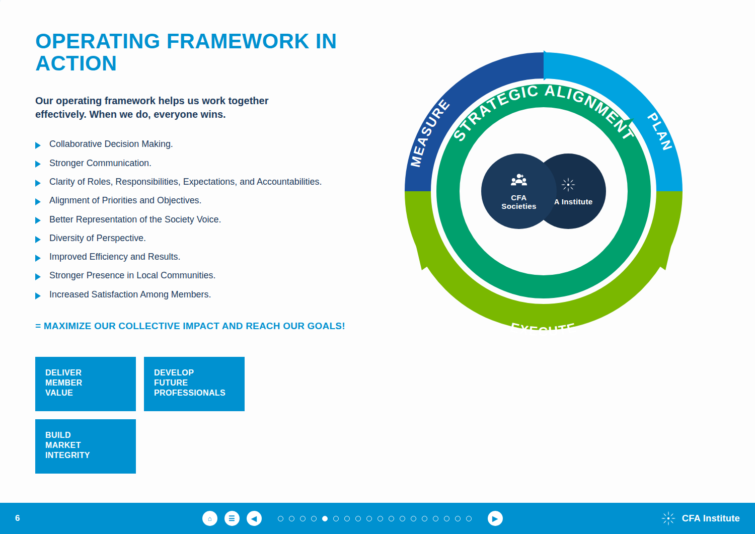Operating Framework in Action
Our operating framework helps us work together effectively. When we do, everyone wins.
Collaborative Decision Making.
Stronger Communication.
Clarity of Roles, Responsibilities, Expectations, and Accountabilities.
Alignment of Priorities and Objectives.
Better Representation of the Society Voice.
Diversity of Perspective.
Improved Efficiency and Results.
Stronger Presence in Local Communities.
Increased Satisfaction Among Members.
= Maximize Our Collective Impact and Reach Our Goals!
Deliver
Member
Value
Develop
Future
Professionals
Build
Market
Integrity
MEASURE PLAN EXECUTE STRATEGIC ALIGNMENT
CFA
Societies
CFA Institute
6
⌂ ☰ ◀
▶
CFA Institute